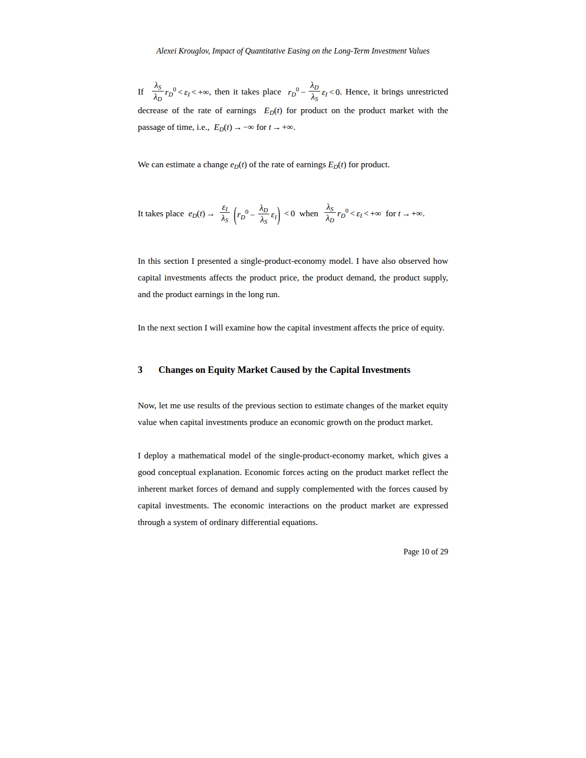Alexei Krouglov, Impact of Quantitative Easing on the Long-Term Investment Values
If λS λD rD0<εI<+∞, then it takes place rD0−λD λS εI<0. Hence, it brings unrestricted decrease of the rate of earnings ED(t) for product on the product market with the passage of time, i.e., ED(t)→−∞ for t→+∞.
We can estimate a change eD(t) of the rate of earnings ED(t) for product.
It takes place eD(t)→ εI λS rD0−λD λS εI <0 when λS λD rD0<εI<+∞ for t→+∞.
In this section I presented a single-product-economy model. I have also observed how capital investments affects the product price, the product demand, the product supply, and the product earnings in the long run.
In the next section I will examine how the capital investment affects the price of equity.
3 Changes on Equity Market Caused by the Capital Investments
Now, let me use results of the previous section to estimate changes of the market equity value when capital investments produce an economic growth on the product market.
I deploy a mathematical model of the single-product-economy market, which gives a good conceptual explanation. Economic forces acting on the product market reflect the inherent market forces of demand and supply complemented with the forces caused by capital investments. The economic interactions on the product market are expressed through a system of ordinary differential equations.
Page 10 of 29